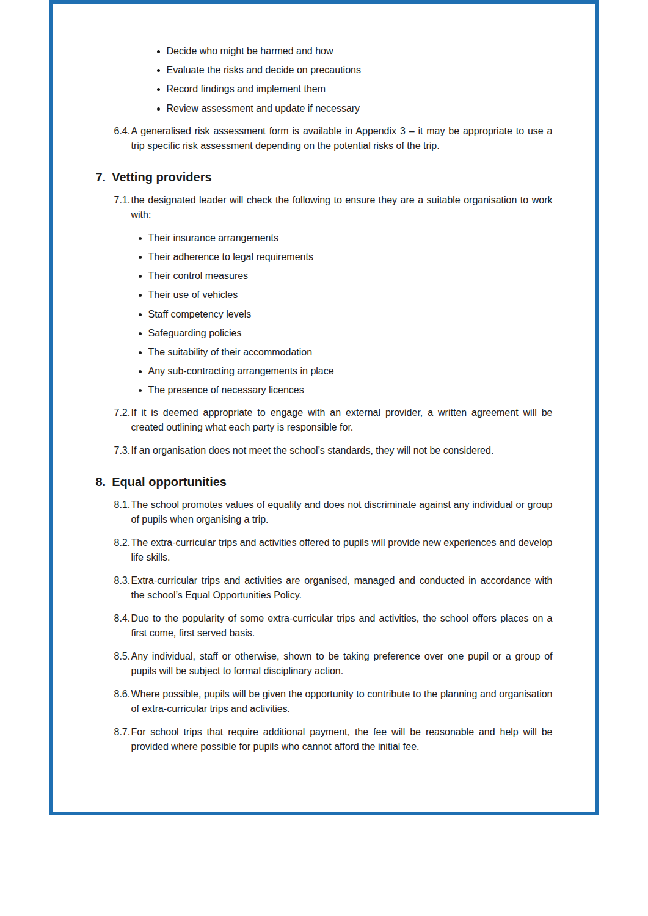Decide who might be harmed and how
Evaluate the risks and decide on precautions
Record findings and implement them
Review assessment and update if necessary
6.4.
A generalised risk assessment form is available in Appendix 3 – it may be appropriate to use a trip specific risk assessment depending on the potential risks of the trip.
7. Vetting providers
7.1.
the designated leader will check the following to ensure they are a suitable organisation to work with:
Their insurance arrangements
Their adherence to legal requirements
Their control measures
Their use of vehicles
Staff competency levels
Safeguarding policies
The suitability of their accommodation
Any sub-contracting arrangements in place
The presence of necessary licences
7.2.
If it is deemed appropriate to engage with an external provider, a written agreement will be created outlining what each party is responsible for.
7.3.
If an organisation does not meet the school’s standards, they will not be considered.
8. Equal opportunities
8.1.
The school promotes values of equality and does not discriminate against any individual or group of pupils when organising a trip.
8.2.
The extra-curricular trips and activities offered to pupils will provide new experiences and develop life skills.
8.3.
Extra-curricular trips and activities are organised, managed and conducted in accordance with the school’s Equal Opportunities Policy.
8.4.
Due to the popularity of some extra-curricular trips and activities, the school offers places on a first come, first served basis.
8.5.
Any individual, staff or otherwise, shown to be taking preference over one pupil or a group of pupils will be subject to formal disciplinary action.
8.6.
Where possible, pupils will be given the opportunity to contribute to the planning and organisation of extra-curricular trips and activities.
8.7.
For school trips that require additional payment, the fee will be reasonable and help will be provided where possible for pupils who cannot afford the initial fee.